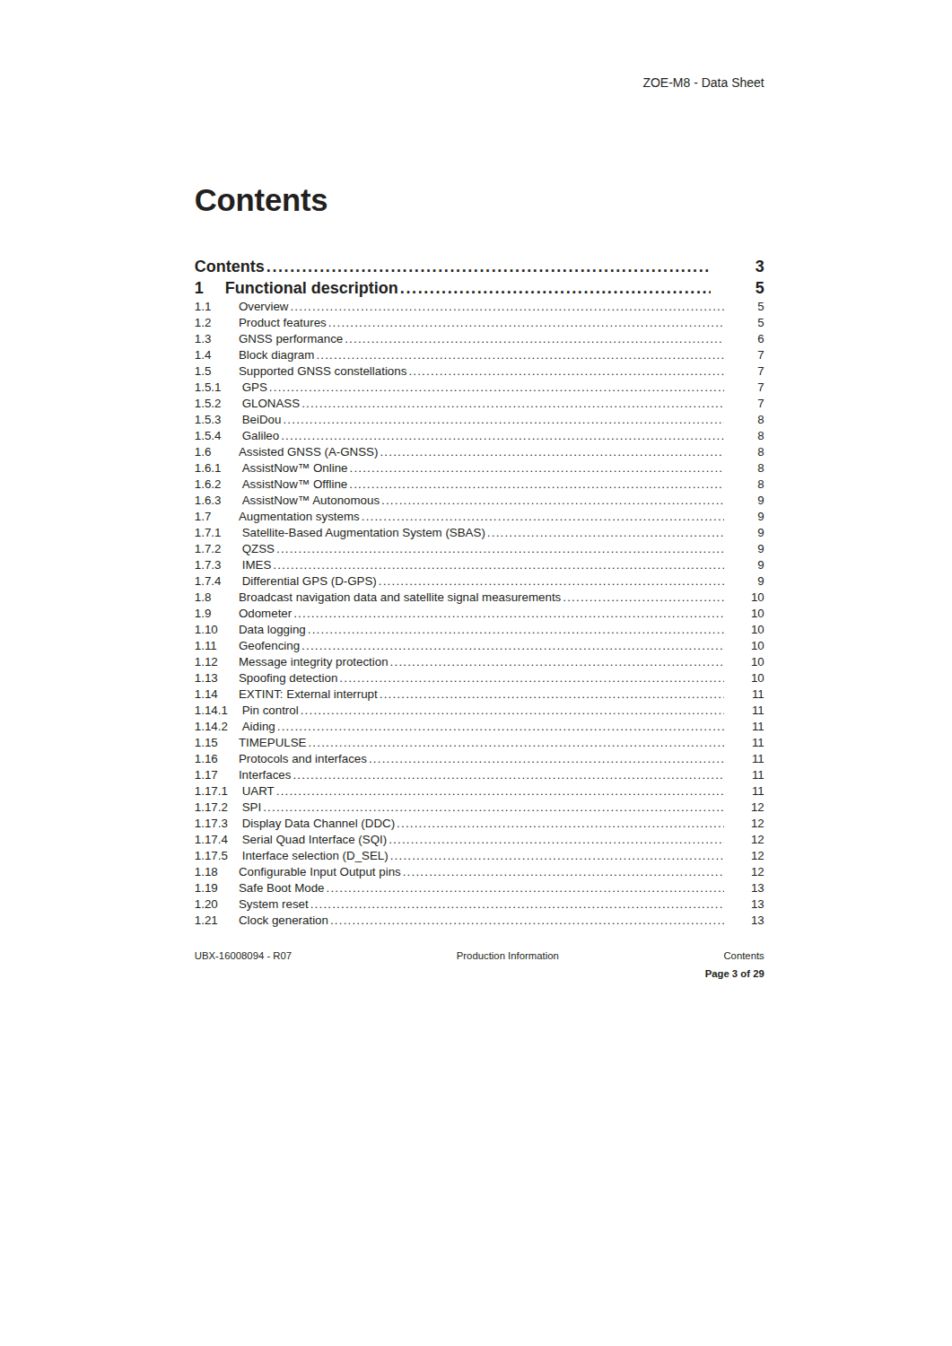ZOE-M8 - Data Sheet
Contents
Contents 3
1 Functional description 5
1.1 Overview 5
1.2 Product features 5
1.3 GNSS performance 6
1.4 Block diagram 7
1.5 Supported GNSS constellations 7
1.5.1 GPS 7
1.5.2 GLONASS 7
1.5.3 BeiDou 8
1.5.4 Galileo 8
1.6 Assisted GNSS (A-GNSS) 8
1.6.1 AssistNow™ Online 8
1.6.2 AssistNow™ Offline 8
1.6.3 AssistNow™ Autonomous 9
1.7 Augmentation systems 9
1.7.1 Satellite-Based Augmentation System (SBAS) 9
1.7.2 QZSS 9
1.7.3 IMES 9
1.7.4 Differential GPS (D-GPS) 9
1.8 Broadcast navigation data and satellite signal measurements 10
1.9 Odometer 10
1.10 Data logging 10
1.11 Geofencing 10
1.12 Message integrity protection 10
1.13 Spoofing detection 10
1.14 EXTINT: External interrupt 11
1.14.1 Pin control 11
1.14.2 Aiding 11
1.15 TIMEPULSE 11
1.16 Protocols and interfaces 11
1.17 Interfaces 11
1.17.1 UART 11
1.17.2 SPI 12
1.17.3 Display Data Channel (DDC) 12
1.17.4 Serial Quad Interface (SQI) 12
1.17.5 Interface selection (D_SEL) 12
1.18 Configurable Input Output pins 12
1.19 Safe Boot Mode 13
1.20 System reset 13
1.21 Clock generation 13
UBX-16008094 - R07
Production Information
Contents
Page 3 of 29